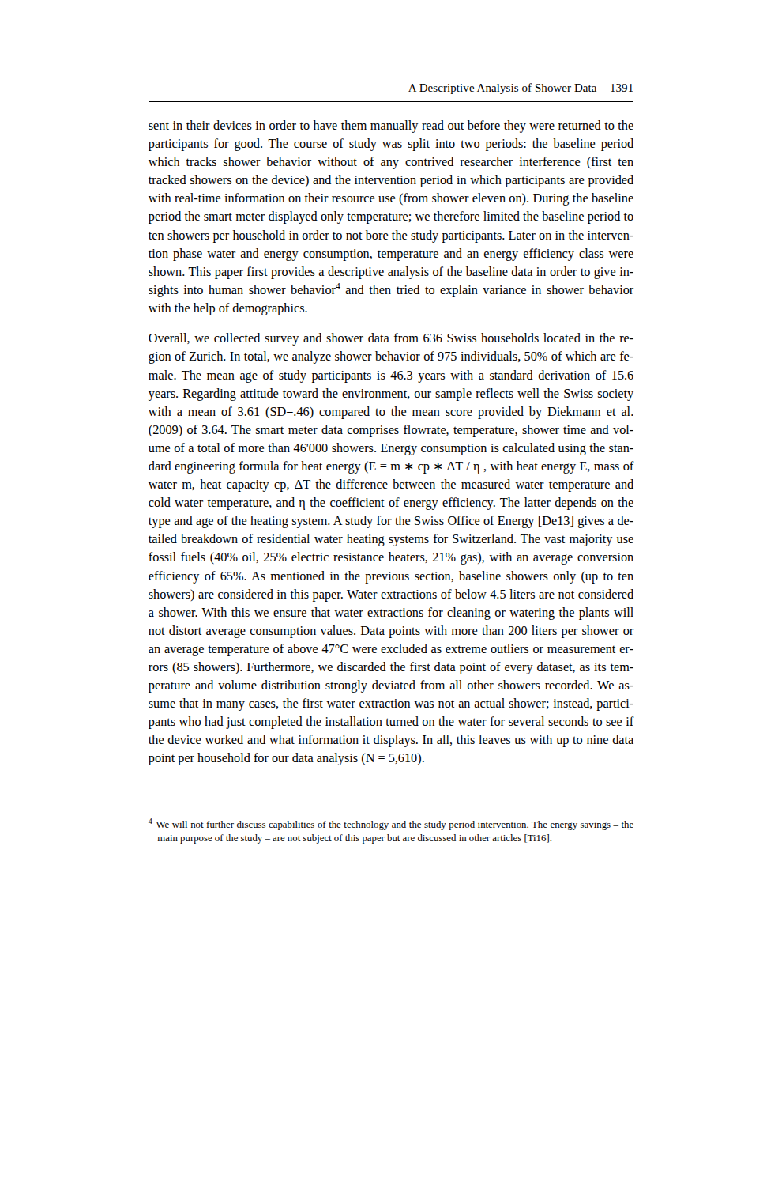A Descriptive Analysis of Shower Data1391
sent in their devices in order to have them manually read out before they were returned to the participants for good. The course of study was split into two periods: the baseline period which tracks shower behavior without of any contrived researcher interference (first ten tracked showers on the device) and the intervention period in which participants are provided with real-time information on their resource use (from shower eleven on). During the baseline period the smart meter displayed only temperature; we therefore limited the baseline period to ten showers per household in order to not bore the study participants. Later on in the intervention phase water and energy consumption, temperature and an energy efficiency class were shown. This paper first provides a descriptive analysis of the baseline data in order to give insights into human shower behavior4 and then tried to explain variance in shower behavior with the help of demographics.
Overall, we collected survey and shower data from 636 Swiss households located in the region of Zurich. In total, we analyze shower behavior of 975 individuals, 50% of which are female. The mean age of study participants is 46.3 years with a standard derivation of 15.6 years. Regarding attitude toward the environment, our sample reflects well the Swiss society with a mean of 3.61 (SD=.46) compared to the mean score provided by Diekmann et al. (2009) of 3.64. The smart meter data comprises flowrate, temperature, shower time and volume of a total of more than 46'000 showers. Energy consumption is calculated using the standard engineering formula for heat energy (E = m ∗ cp ∗ ΔT / η , with heat energy E, mass of water m, heat capacity cp, ΔT the difference between the measured water temperature and cold water temperature, and η the coefficient of energy efficiency. The latter depends on the type and age of the heating system. A study for the Swiss Office of Energy [De13] gives a detailed breakdown of residential water heating systems for Switzerland. The vast majority use fossil fuels (40% oil, 25% electric resistance heaters, 21% gas), with an average conversion efficiency of 65%. As mentioned in the previous section, baseline showers only (up to ten showers) are considered in this paper. Water extractions of below 4.5 liters are not considered a shower. With this we ensure that water extractions for cleaning or watering the plants will not distort average consumption values. Data points with more than 200 liters per shower or an average temperature of above 47°C were excluded as extreme outliers or measurement errors (85 showers). Furthermore, we discarded the first data point of every dataset, as its temperature and volume distribution strongly deviated from all other showers recorded. We assume that in many cases, the first water extraction was not an actual shower; instead, participants who had just completed the installation turned on the water for several seconds to see if the device worked and what information it displays. In all, this leaves us with up to nine data point per household for our data analysis (N = 5,610).
4 We will not further discuss capabilities of the technology and the study period intervention. The energy savings – the main purpose of the study – are not subject of this paper but are discussed in other articles [Ti16].